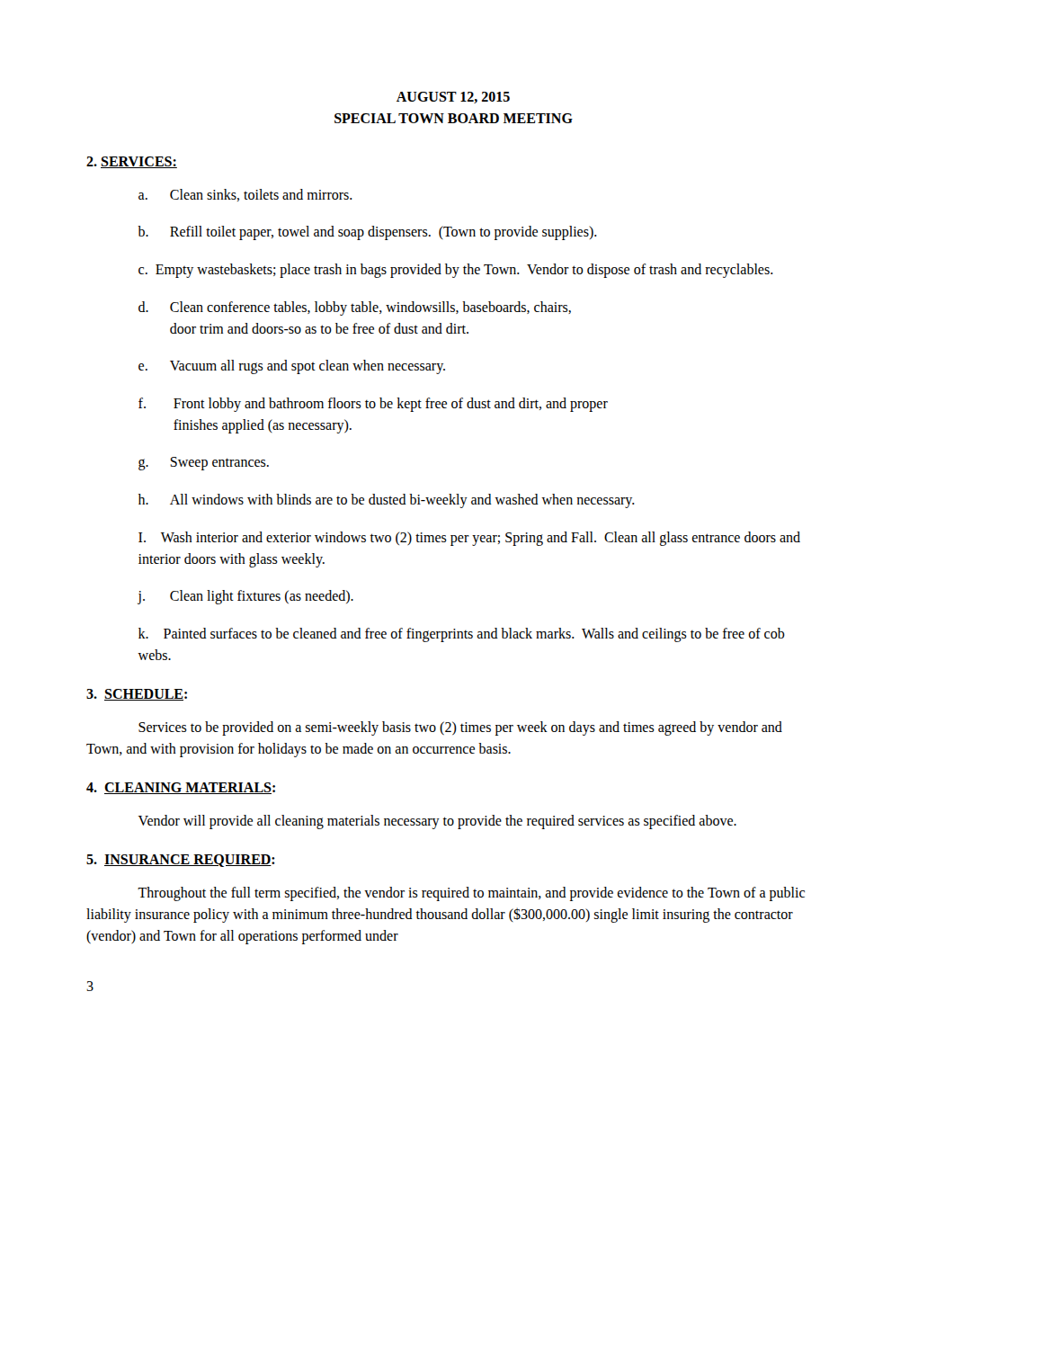AUGUST 12, 2015
SPECIAL TOWN BOARD MEETING
2. SERVICES:
a. Clean sinks, toilets and mirrors.
b. Refill toilet paper, towel and soap dispensers. (Town to provide supplies).
c. Empty wastebaskets; place trash in bags provided by the Town. Vendor to dispose of trash and recyclables.
d. Clean conference tables, lobby table, windowsills, baseboards, chairs,
door trim and doors-so as to be free of dust and dirt.
e. Vacuum all rugs and spot clean when necessary.
f. Front lobby and bathroom floors to be kept free of dust and dirt, and proper
finishes applied (as necessary).
g. Sweep entrances.
h. All windows with blinds are to be dusted bi-weekly and washed when necessary.
I. Wash interior and exterior windows two (2) times per year; Spring and Fall. Clean all glass entrance doors and interior doors with glass weekly.
j. Clean light fixtures (as needed).
k. Painted surfaces to be cleaned and free of fingerprints and black marks. Walls and ceilings to be free of cob webs.
3. SCHEDULE:
Services to be provided on a semi-weekly basis two (2) times per week on days and times agreed by vendor and Town, and with provision for holidays to be made on an occurrence basis.
4. CLEANING MATERIALS:
Vendor will provide all cleaning materials necessary to provide the required services as specified above.
5. INSURANCE REQUIRED:
Throughout the full term specified, the vendor is required to maintain, and provide evidence to the Town of a public liability insurance policy with a minimum three-hundred thousand dollar ($300,000.00) single limit insuring the contractor (vendor) and Town for all operations performed under
3